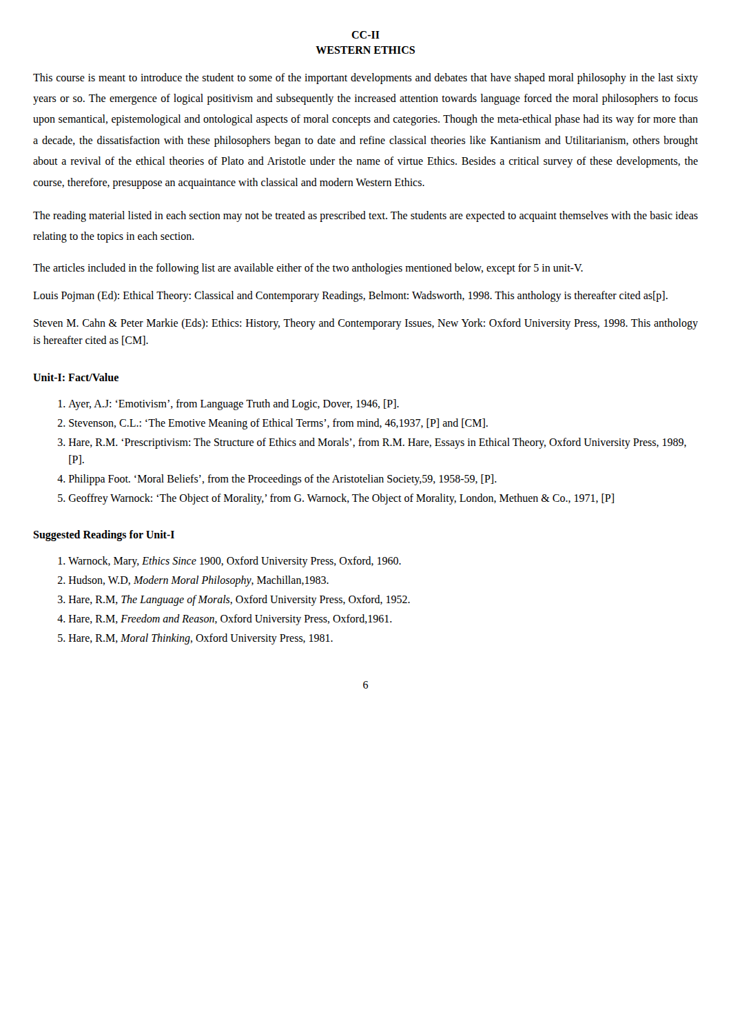CC-II
WESTERN ETHICS
This course is meant to introduce the student to some of the important developments and debates that have shaped moral philosophy in the last sixty years or so. The emergence of logical positivism and subsequently the increased attention towards language forced the moral philosophers to focus upon semantical, epistemological and ontological aspects of moral concepts and categories. Though the meta-ethical phase had its way for more than a decade, the dissatisfaction with these philosophers began to date and refine classical theories like Kantianism and Utilitarianism, others brought about a revival of the ethical theories of Plato and Aristotle under the name of virtue Ethics. Besides a critical survey of these developments, the course, therefore, presuppose an acquaintance with classical and modern Western Ethics.
The reading material listed in each section may not be treated as prescribed text. The students are expected to acquaint themselves with the basic ideas relating to the topics in each section.
The articles included in the following list are available either of the two anthologies mentioned below, except for 5 in unit-V.
Louis Pojman (Ed): Ethical Theory: Classical and Contemporary Readings, Belmont: Wadsworth, 1998. This anthology is thereafter cited as[p].
Steven M. Cahn & Peter Markie (Eds): Ethics: History, Theory and Contemporary Issues, New York: Oxford University Press, 1998. This anthology is hereafter cited as [CM].
Unit-I: Fact/Value
Ayer, A.J: ‘Emotivism’, from Language Truth and Logic, Dover, 1946, [P].
Stevenson, C.L.: ‘The Emotive Meaning of Ethical Terms’, from mind, 46,1937, [P] and [CM].
Hare, R.M. ‘Prescriptivism: The Structure of Ethics and Morals’, from R.M. Hare, Essays in Ethical Theory, Oxford University Press, 1989, [P].
Philippa Foot. ‘Moral Beliefs’, from the Proceedings of the Aristotelian Society,59, 1958-59, [P].
Geoffrey Warnock: ‘The Object of Morality,’ from G. Warnock, The Object of Morality, London, Methuen & Co., 1971, [P]
Suggested Readings for Unit-I
Warnock, Mary, Ethics Since 1900, Oxford University Press, Oxford, 1960.
Hudson, W.D, Modern Moral Philosophy, Machillan,1983.
Hare, R.M, The Language of Morals, Oxford University Press, Oxford, 1952.
Hare, R.M, Freedom and Reason, Oxford University Press, Oxford,1961.
Hare, R.M, Moral Thinking, Oxford University Press, 1981.
6